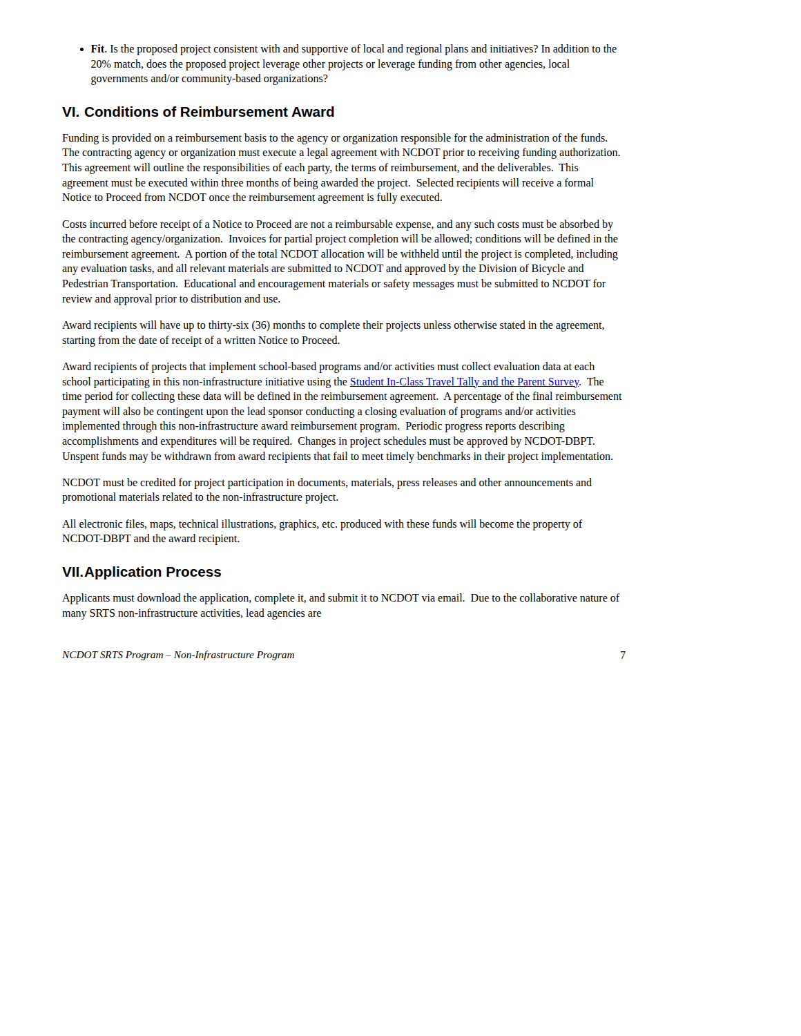Fit. Is the proposed project consistent with and supportive of local and regional plans and initiatives? In addition to the 20% match, does the proposed project leverage other projects or leverage funding from other agencies, local governments and/or community-based organizations?
VI. Conditions of Reimbursement Award
Funding is provided on a reimbursement basis to the agency or organization responsible for the administration of the funds. The contracting agency or organization must execute a legal agreement with NCDOT prior to receiving funding authorization. This agreement will outline the responsibilities of each party, the terms of reimbursement, and the deliverables. This agreement must be executed within three months of being awarded the project. Selected recipients will receive a formal Notice to Proceed from NCDOT once the reimbursement agreement is fully executed.
Costs incurred before receipt of a Notice to Proceed are not a reimbursable expense, and any such costs must be absorbed by the contracting agency/organization. Invoices for partial project completion will be allowed; conditions will be defined in the reimbursement agreement. A portion of the total NCDOT allocation will be withheld until the project is completed, including any evaluation tasks, and all relevant materials are submitted to NCDOT and approved by the Division of Bicycle and Pedestrian Transportation. Educational and encouragement materials or safety messages must be submitted to NCDOT for review and approval prior to distribution and use.
Award recipients will have up to thirty-six (36) months to complete their projects unless otherwise stated in the agreement, starting from the date of receipt of a written Notice to Proceed.
Award recipients of projects that implement school-based programs and/or activities must collect evaluation data at each school participating in this non-infrastructure initiative using the Student In-Class Travel Tally and the Parent Survey. The time period for collecting these data will be defined in the reimbursement agreement. A percentage of the final reimbursement payment will also be contingent upon the lead sponsor conducting a closing evaluation of programs and/or activities implemented through this non-infrastructure award reimbursement program. Periodic progress reports describing accomplishments and expenditures will be required. Changes in project schedules must be approved by NCDOT-DBPT. Unspent funds may be withdrawn from award recipients that fail to meet timely benchmarks in their project implementation.
NCDOT must be credited for project participation in documents, materials, press releases and other announcements and promotional materials related to the non-infrastructure project.
All electronic files, maps, technical illustrations, graphics, etc. produced with these funds will become the property of NCDOT-DBPT and the award recipient.
VII. Application Process
Applicants must download the application, complete it, and submit it to NCDOT via email. Due to the collaborative nature of many SRTS non-infrastructure activities, lead agencies are
NCDOT SRTS Program – Non-Infrastructure Program 7